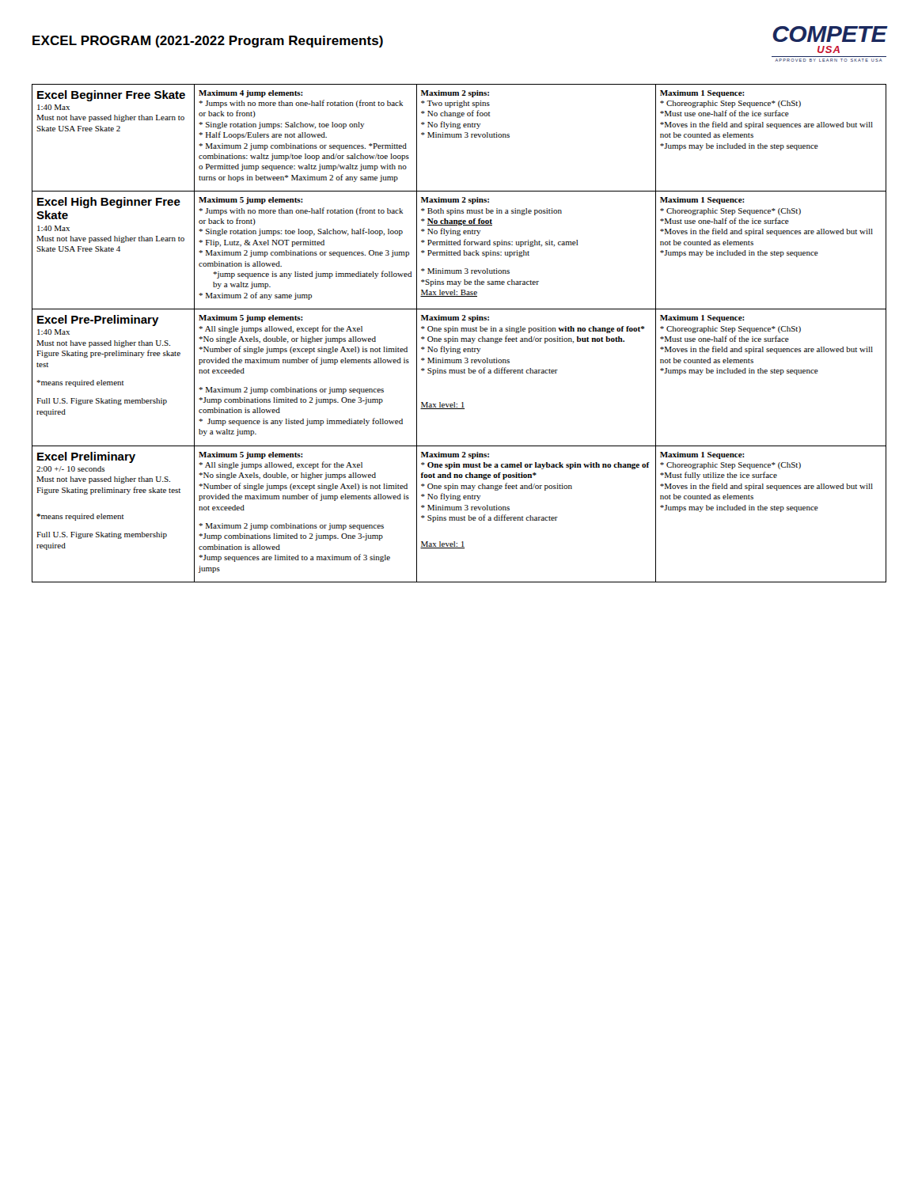EXCEL PROGRAM (2021-2022 Program Requirements)
COMPETE
USA
APPROVED BY LEARN TO SKATE USA
| Excel Beginner Free Skate 1:40 Max Must not have passed higher than Learn to Skate USA Free Skate 2 | Maximum 4 jump elements: * Jumps with no more than one-half rotation (front to back or back to front) * Single rotation jumps: Salchow, toe loop only * Half Loops/Eulers are not allowed. * Maximum 2 jump combinations or sequences. *Permitted combinations: waltz jump/toe loop and/or salchow/toe loops o Permitted jump sequence: waltz jump/waltz jump with no turns or hops in between* Maximum 2 of any same jump | Maximum 2 spins: * Two upright spins * No change of foot * No flying entry * Minimum 3 revolutions | Maximum 1 Sequence: * Choreographic Step Sequence* (ChSt) *Must use one-half of the ice surface *Moves in the field and spiral sequences are allowed but will not be counted as elements *Jumps may be included in the step sequence |
| Excel High Beginner Free Skate 1:40 Max Must not have passed higher than Learn to Skate USA Free Skate 4 | Maximum 5 jump elements: * Jumps with no more than one-half rotation (front to back or back to front) * Single rotation jumps: toe loop, Salchow, half-loop, loop * Flip, Lutz, & Axel NOT permitted * Maximum 2 jump combinations or sequences. One 3 jump combination is allowed. *jump sequence is any listed jump immediately followed by a waltz jump. * Maximum 2 of any same jump | Maximum 2 spins: * Both spins must be in a single position * No change of foot * No flying entry * Permitted forward spins: upright, sit, camel * Permitted back spins: upright * Minimum 3 revolutions *Spins may be the same character Max level: Base | Maximum 1 Sequence: * Choreographic Step Sequence* (ChSt) *Must use one-half of the ice surface *Moves in the field and spiral sequences are allowed but will not be counted as elements *Jumps may be included in the step sequence |
| Excel Pre-Preliminary 1:40 Max Must not have passed higher than U.S. Figure Skating pre-preliminary free skate test *means required element Full U.S. Figure Skating membership required | Maximum 5 jump elements: * All single jumps allowed, except for the Axel *No single Axels, double, or higher jumps allowed *Number of single jumps (except single Axel) is not limited provided the maximum number of jump elements allowed is not exceeded * Maximum 2 jump combinations or jump sequences *Jump combinations limited to 2 jumps. One 3-jump combination is allowed * Jump sequence is any listed jump immediately followed by a waltz jump. | Maximum 2 spins: * One spin must be in a single position with no change of foot* * One spin may change feet and/or position, but not both. * No flying entry * Minimum 3 revolutions * Spins must be of a different character Max level: 1 | Maximum 1 Sequence: * Choreographic Step Sequence* (ChSt) *Must use one-half of the ice surface *Moves in the field and spiral sequences are allowed but will not be counted as elements *Jumps may be included in the step sequence |
| Excel Preliminary 2:00 +/- 10 seconds Must not have passed higher than U.S. Figure Skating preliminary free skate test * means required element Full U.S. Figure Skating membership required | Maximum 5 jump elements: * All single jumps allowed, except for the Axel *No single Axels, double, or higher jumps allowed *Number of single jumps (except single Axel) is not limited provided the maximum number of jump elements allowed is not exceeded * Maximum 2 jump combinations or jump sequences *Jump combinations limited to 2 jumps. One 3-jump combination is allowed *Jump sequences are limited to a maximum of 3 single jumps | Maximum 2 spins: * One spin must be a camel or layback spin with no change of foot and no change of position* * One spin may change feet and/or position * No flying entry * Minimum 3 revolutions * Spins must be of a different character Max level: 1 | Maximum 1 Sequence: * Choreographic Step Sequence* (ChSt) *Must fully utilize the ice surface *Moves in the field and spiral sequences are allowed but will not be counted as elements *Jumps may be included in the step sequence |